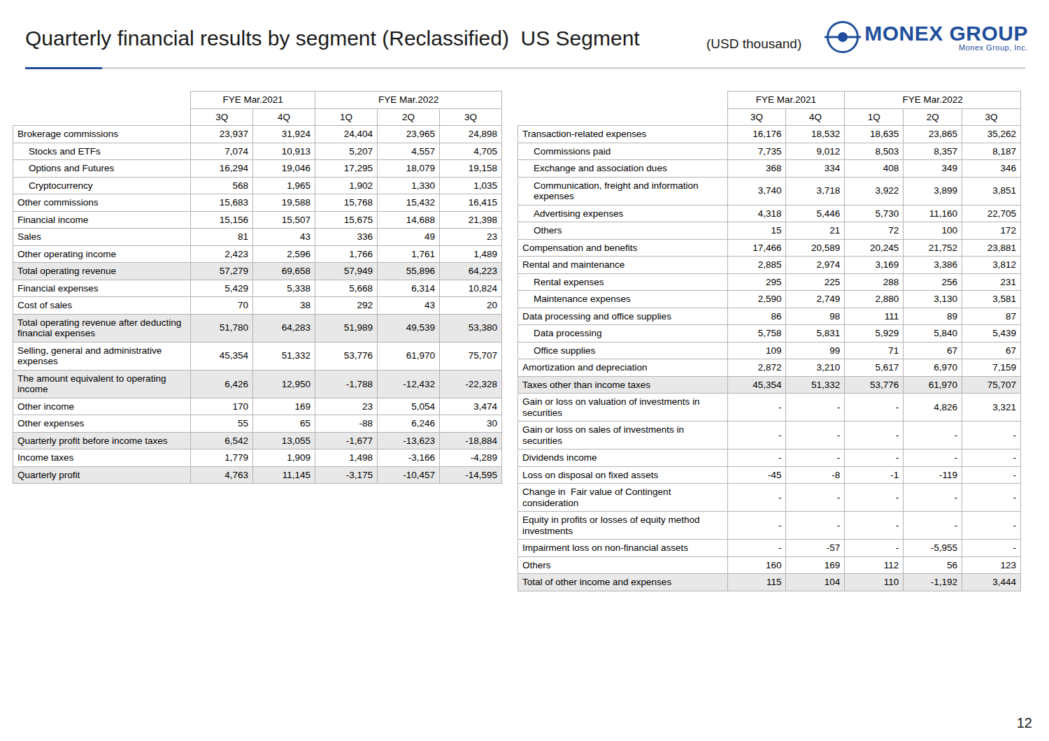Quarterly financial results by segment (Reclassified) US Segment
(USD thousand)
MONEX GROUP
Monex Group, Inc.
| | FYE Mar.2021 | FYE Mar.2022 |
| --- | --- | --- |
| | 3Q | 4Q | 1Q | 2Q | 3Q |
| Brokerage commissions | 23,937 | 31,924 | 24,404 | 23,965 | 24,898 |
| Stocks and ETFs | 7,074 | 10,913 | 5,207 | 4,557 | 4,705 |
| Options and Futures | 16,294 | 19,046 | 17,295 | 18,079 | 19,158 |
| Cryptocurrency | 568 | 1,965 | 1,902 | 1,330 | 1,035 |
| Other commissions | 15,683 | 19,588 | 15,768 | 15,432 | 16,415 |
| Financial income | 15,156 | 15,507 | 15,675 | 14,688 | 21,398 |
| Sales | 81 | 43 | 336 | 49 | 23 |
| Other operating income | 2,423 | 2,596 | 1,766 | 1,761 | 1,489 |
| Total operating revenue | 57,279 | 69,658 | 57,949 | 55,896 | 64,223 |
| Financial expenses | 5,429 | 5,338 | 5,668 | 6,314 | 10,824 |
| Cost of sales | 70 | 38 | 292 | 43 | 20 |
| Total operating revenue after deducting financial expenses | 51,780 | 64,283 | 51,989 | 49,539 | 53,380 |
| Selling, general and administrative expenses | 45,354 | 51,332 | 53,776 | 61,970 | 75,707 |
| The amount equivalent to operating income | 6,426 | 12,950 | -1,788 | -12,432 | -22,328 |
| Other income | 170 | 169 | 23 | 5,054 | 3,474 |
| Other expenses | 55 | 65 | -88 | 6,246 | 30 |
| Quarterly profit before income taxes | 6,542 | 13,055 | -1,677 | -13,623 | -18,884 |
| Income taxes | 1,779 | 1,909 | 1,498 | -3,166 | -4,289 |
| Quarterly profit | 4,763 | 11,145 | -3,175 | -10,457 | -14,595 |
| | FYE Mar.2021 | FYE Mar.2022 |
| --- | --- | --- |
| | 3Q | 4Q | 1Q | 2Q | 3Q |
| Transaction-related expenses | 16,176 | 18,532 | 18,635 | 23,865 | 35,262 |
| Commissions paid | 7,735 | 9,012 | 8,503 | 8,357 | 8,187 |
| Exchange and association dues | 368 | 334 | 408 | 349 | 346 |
| Communication, freight and information expenses | 3,740 | 3,718 | 3,922 | 3,899 | 3,851 |
| Advertising expenses | 4,318 | 5,446 | 5,730 | 11,160 | 22,705 |
| Others | 15 | 21 | 72 | 100 | 172 |
| Compensation and benefits | 17,466 | 20,589 | 20,245 | 21,752 | 23,881 |
| Rental and maintenance | 2,885 | 2,974 | 3,169 | 3,386 | 3,812 |
| Rental expenses | 295 | 225 | 288 | 256 | 231 |
| Maintenance expenses | 2,590 | 2,749 | 2,880 | 3,130 | 3,581 |
| Data processing and office supplies | 86 | 98 | 111 | 89 | 87 |
| Data processing | 5,758 | 5,831 | 5,929 | 5,840 | 5,439 |
| Office supplies | 109 | 99 | 71 | 67 | 67 |
| Amortization and depreciation | 2,872 | 3,210 | 5,617 | 6,970 | 7,159 |
| Taxes other than income taxes | 45,354 | 51,332 | 53,776 | 61,970 | 75,707 |
| Gain or loss on valuation of investments in securities | - | - | - | 4,826 | 3,321 |
| Gain or loss on sales of investments in securities | - | - | - | - | - |
| Dividends income | - | - | - | - | - |
| Loss on disposal on fixed assets | -45 | -8 | -1 | -119 | - |
| Change in Fair value of Contingent consideration | - | - | - | - | - |
| Equity in profits or losses of equity method investments | - | - | - | - | - |
| Impairment loss on non-financial assets | - | -57 | - | -5,955 | - |
| Others | 160 | 169 | 112 | 56 | 123 |
| Total of other income and expenses | 115 | 104 | 110 | -1,192 | 3,444 |
12